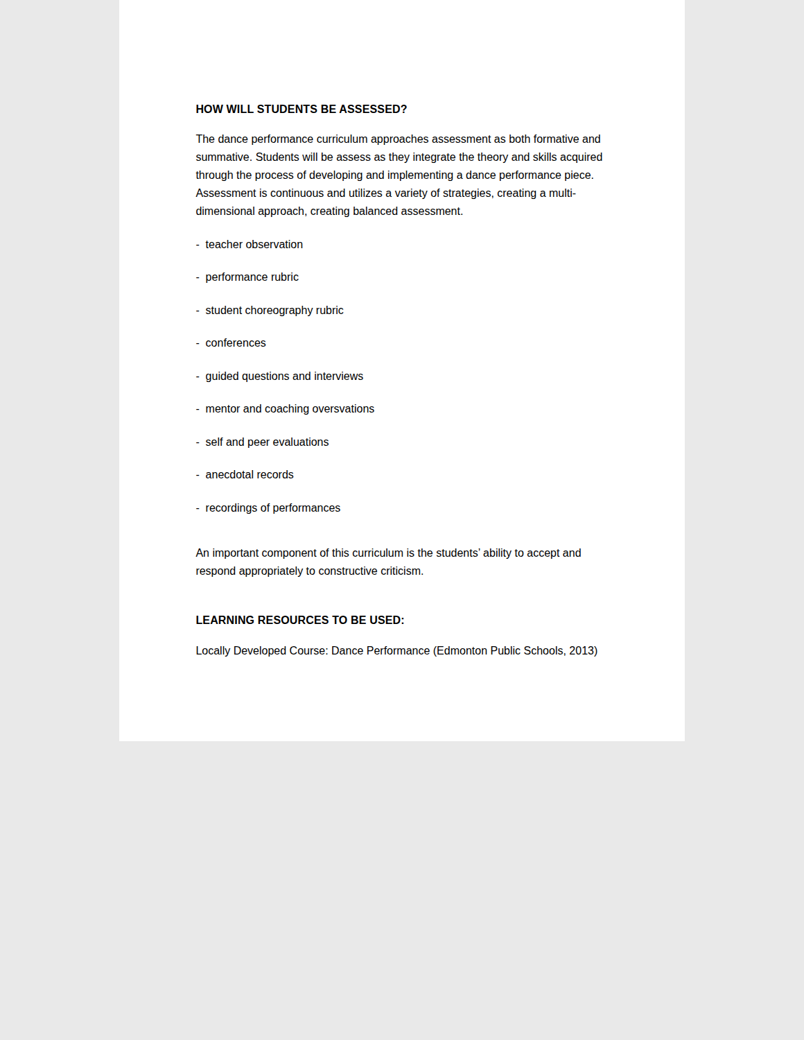HOW WILL STUDENTS BE ASSESSED?
The dance performance curriculum approaches assessment as both formative and summative. Students will be assess as they integrate the theory and skills acquired through the process of developing and implementing a dance performance piece. Assessment is continuous and utilizes a variety of strategies, creating a multi-dimensional approach, creating balanced assessment.
teacher observation
performance rubric
student choreography rubric
conferences
guided questions and interviews
mentor and coaching oversvations
self and peer evaluations
anecdotal records
recordings of performances
An important component of this curriculum is the students’ ability to accept and respond appropriately to constructive criticism.
LEARNING RESOURCES TO BE USED:
Locally Developed Course: Dance Performance (Edmonton Public Schools, 2013)